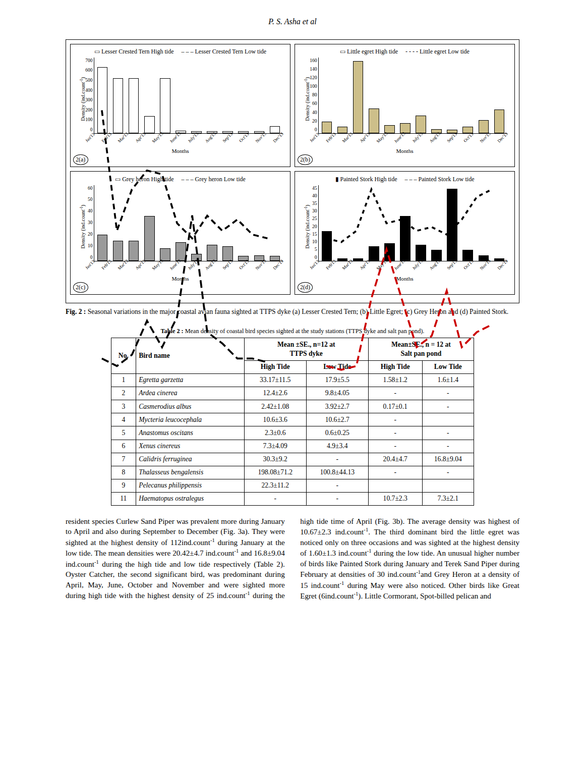P. S. Asha et al
▭ Lesser Crested Tern High tide – – – Lesser Crested Tern Low tide
Density (ind.count-1)
7006005004003002001000
Jan'13 Feb'13 Mar'13 Apr'13 May'13 June'13 July'13 Aug'13 Sep'13 Oct'13 Nov'13 Dec'13
Months
2(a)
▭ Little egret High tide - - - - Little egret Low tide
Density (ind.count-1)
160140120100806040200
Jan'13 Feb'13 Mar'13 Apr'13 May'13 June'13 July'13 Aug'13 Sep'13 Oct'13 Nov'13 Dec'13
Months
2(b)
▭ Grey heron High tide – – – Grey heron Low tide
Density (ind.count-1)
6050403020100
Jan'13 Feb'13 Mar'13 Apr'13 May'13 June'13 July'13 Aug'13 Sep'13 Oct'13 Nov'13 Dec'13
Months
2(c)
▮ Painted Stork High tide – – – Painted Stork Low tide
Density (ind.count-1)
454035302520151050
Jan'13 Feb'13 Mar'13 Apr'13 May'13 June'13 July'13 Aug'13 Sep'13 Oct'13 Nov'13 Dec'13
Months
2(d)
Fig. 2 : Seasonal variations in the major coastal avian fauna sighted at TTPS dyke (a) Lesser Crested Tern; (b) Little Egret; (c) Grey Heron and (d) Painted Stork.
Table 2 : Mean density of coastal bird species sighted at the study stations (TTPS dyke and salt pan pond).
| No. | Bird name | Mean ±SE., n=12 at TTPS dyke | Mean±SE., n = 12 at Salt pan pond |
| --- | --- | --- | --- |
| High Tide | Low Tide | High Tide | Low Tide |
| 1 | Egretta garzetta | 33.17±11.5 | 17.9±5.5 | 1.58±1.2 | 1.6±1.4 |
| 2 | Ardea cinerea | 12.4±2.6 | 9.8±4.05 | - | - |
| 3 | Casmerodius albus | 2.42±1.08 | 3.92±2.7 | 0.17±0.1 | - |
| 4 | Mycteria leucocephala | 10.6±3.6 | 10.6±2.7 | - | |
| 5 | Anastomus oscitans | 2.3±0.6 | 0.6±0.25 | - | - |
| 6 | Xenus cinereus | 7.3±4.09 | 4.9±3.4 | - | - |
| 7 | Calidris ferruginea | 30.3±9.2 | - | 20.4±4.7 | 16.8±9.04 |
| 8 | Thalasseus bengalensis | 198.08±71.2 | 100.8±44.13 | - | - |
| 9 | Pelecanus philippensis | 22.3±11.2 | - | | |
| 11 | Haematopus ostralegus | - | - | 10.7±2.3 | 7.3±2.1 |
resident species Curlew Sand Piper was prevalent more during January to April and also during September to December (Fig. 3a). They were sighted at the highest density of 112ind.count-1 during January at the low tide. The mean densities were 20.42±4.7 ind.count-1 and 16.8±9.04 ind.count-1 during the high tide and low tide respectively (Table 2). Oyster Catcher, the second significant bird, was predominant during April, May, June, October and November and were sighted more during high tide with the highest density of 25 ind.count-1 during the high tide time of April (Fig. 3b). The average density was highest of 10.67±2.3 ind.count-1. The third dominant bird the little egret was noticed only on three occasions and was sighted at the highest density of 1.60±1.3 ind.count-1 during the low tide. An unusual higher number of birds like Painted Stork during January and Terek Sand Piper during February at densities of 30 ind.count-1and Grey Heron at a density of 15 ind.count-1 during May were also noticed. Other birds like Great Egret (6ind.count-1). Little Cormorant, Spot-billed pelican and